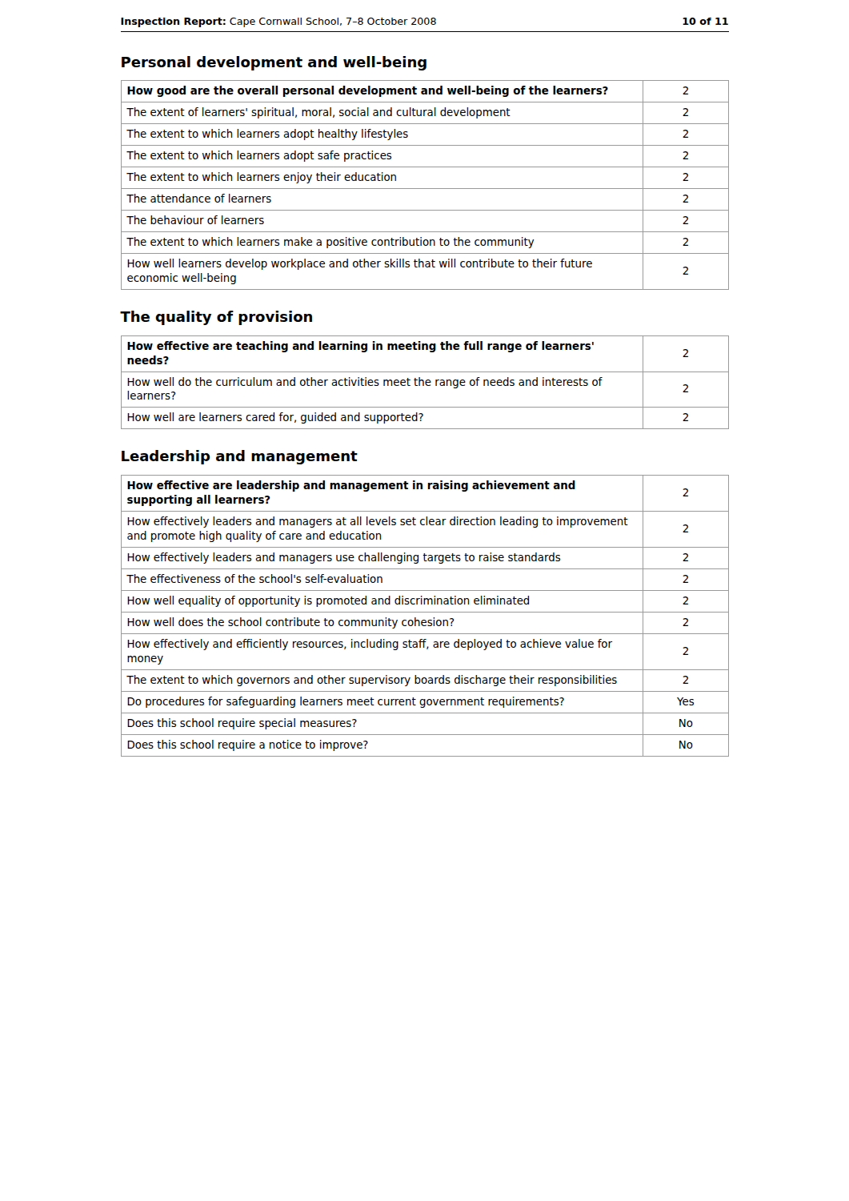Inspection Report: Cape Cornwall School, 7–8 October 2008
10 of 11
Personal development and well-being
| How good are the overall personal development and well-being of the learners? | 2 |
| The extent of learners' spiritual, moral, social and cultural development | 2 |
| The extent to which learners adopt healthy lifestyles | 2 |
| The extent to which learners adopt safe practices | 2 |
| The extent to which learners enjoy their education | 2 |
| The attendance of learners | 2 |
| The behaviour of learners | 2 |
| The extent to which learners make a positive contribution to the community | 2 |
| How well learners develop workplace and other skills that will contribute to their future economic well-being | 2 |
The quality of provision
| How effective are teaching and learning in meeting the full range of learners' needs? | 2 |
| How well do the curriculum and other activities meet the range of needs and interests of learners? | 2 |
| How well are learners cared for, guided and supported? | 2 |
Leadership and management
| How effective are leadership and management in raising achievement and supporting all learners? | 2 |
| How effectively leaders and managers at all levels set clear direction leading to improvement and promote high quality of care and education | 2 |
| How effectively leaders and managers use challenging targets to raise standards | 2 |
| The effectiveness of the school's self-evaluation | 2 |
| How well equality of opportunity is promoted and discrimination eliminated | 2 |
| How well does the school contribute to community cohesion? | 2 |
| How effectively and efficiently resources, including staff, are deployed to achieve value for money | 2 |
| The extent to which governors and other supervisory boards discharge their responsibilities | 2 |
| Do procedures for safeguarding learners meet current government requirements? | Yes |
| Does this school require special measures? | No |
| Does this school require a notice to improve? | No |